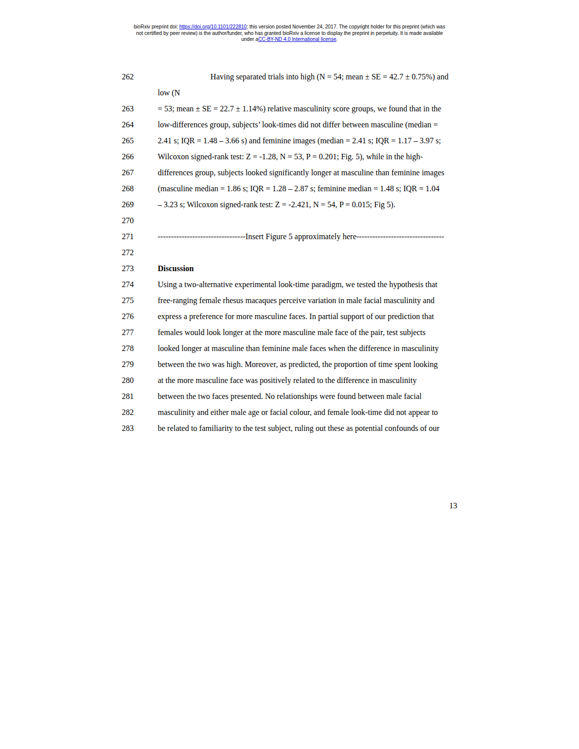bioRxiv preprint doi: https://doi.org/10.1101/222810; this version posted November 24, 2017. The copyright holder for this preprint (which was
not certified by peer review) is the author/funder, who has granted bioRxiv a license to display the preprint in perpetuity. It is made available
under aCC-BY-ND 4.0 International license.
262
Having separated trials into high (N = 54; mean ± SE = 42.7 ± 0.75%) and low (N
263
= 53; mean ± SE = 22.7 ± 1.14%) relative masculinity score groups, we found that in the
264
low-differences group, subjects’ look-times did not differ between masculine (median =
265
2.41 s; IQR = 1.48 – 3.66 s) and feminine images (median = 2.41 s; IQR = 1.17 – 3.97 s;
266
Wilcoxon signed-rank test: Z = -1.28, N = 53, P = 0.201; Fig. 5), while in the high-
267
differences group, subjects looked significantly longer at masculine than feminine images
268
(masculine median = 1.86 s; IQR = 1.28 – 2.87 s; feminine median = 1.48 s; IQR = 1.04
269
– 3.23 s; Wilcoxon signed-rank test: Z = -2.421, N = 54, P = 0.015; Fig 5).
270
271
---------------------------------Insert Figure 5 approximately here---------------------------------
272
273
Discussion
274
Using a two-alternative experimental look-time paradigm, we tested the hypothesis that
275
free-ranging female rhesus macaques perceive variation in male facial masculinity and
276
express a preference for more masculine faces. In partial support of our prediction that
277
females would look longer at the more masculine male face of the pair, test subjects
278
looked longer at masculine than feminine male faces when the difference in masculinity
279
between the two was high. Moreover, as predicted, the proportion of time spent looking
280
at the more masculine face was positively related to the difference in masculinity
281
between the two faces presented. No relationships were found between male facial
282
masculinity and either male age or facial colour, and female look-time did not appear to
283
be related to familiarity to the test subject, ruling out these as potential confounds of our
13